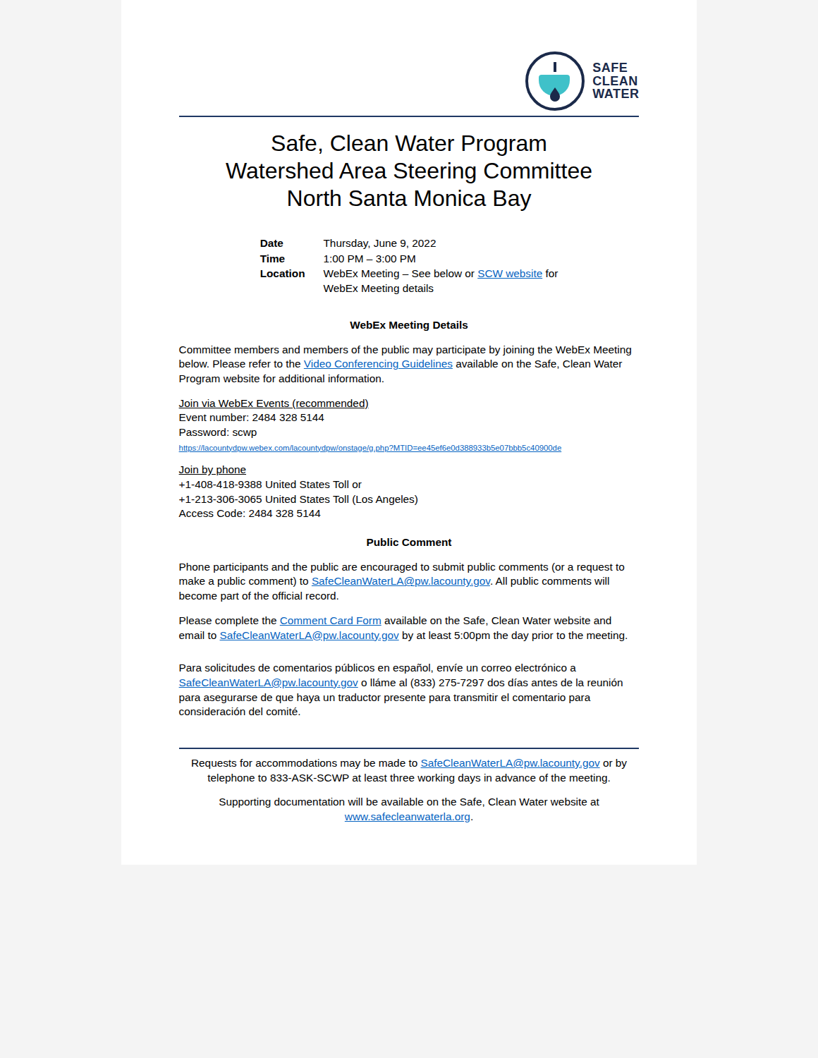Safe
Clean
Water
Safe, Clean Water Program
Watershed Area Steering Committee
North Santa Monica Bay
| Date | Thursday, June 9, 2022 |
| Time | 1:00 PM – 3:00 PM |
| Location | WebEx Meeting – See below or SCW website for WebEx Meeting details |
WebEx Meeting Details
Committee members and members of the public may participate by joining the WebEx Meeting below. Please refer to the Video Conferencing Guidelines available on the Safe, Clean Water Program website for additional information.
Join via WebEx Events (recommended)
Event number: 2484 328 5144
Password: scwp
https://lacountydpw.webex.com/lacountydpw/onstage/g.php?MTID=ee45ef6e0d388933b5e07bbb5c40900de
Join by phone
+1-408-418-9388 United States Toll or
+1-213-306-3065 United States Toll (Los Angeles)
Access Code: 2484 328 5144
Public Comment
Phone participants and the public are encouraged to submit public comments (or a request to make a public comment) to SafeCleanWaterLA@pw.lacounty.gov. All public comments will become part of the official record.
Please complete the Comment Card Form available on the Safe, Clean Water website and email to SafeCleanWaterLA@pw.lacounty.gov by at least 5:00pm the day prior to the meeting.
Para solicitudes de comentarios públicos en español, envíe un correo electrónico a SafeCleanWaterLA@pw.lacounty.gov o lláme al (833) 275-7297 dos días antes de la reunión para asegurarse de que haya un traductor presente para transmitir el comentario para consideración del comité.
Requests for accommodations may be made to SafeCleanWaterLA@pw.lacounty.gov or by telephone to 833-ASK-SCWP at least three working days in advance of the meeting.
Supporting documentation will be available on the Safe, Clean Water website at www.safecleanwaterla.org.